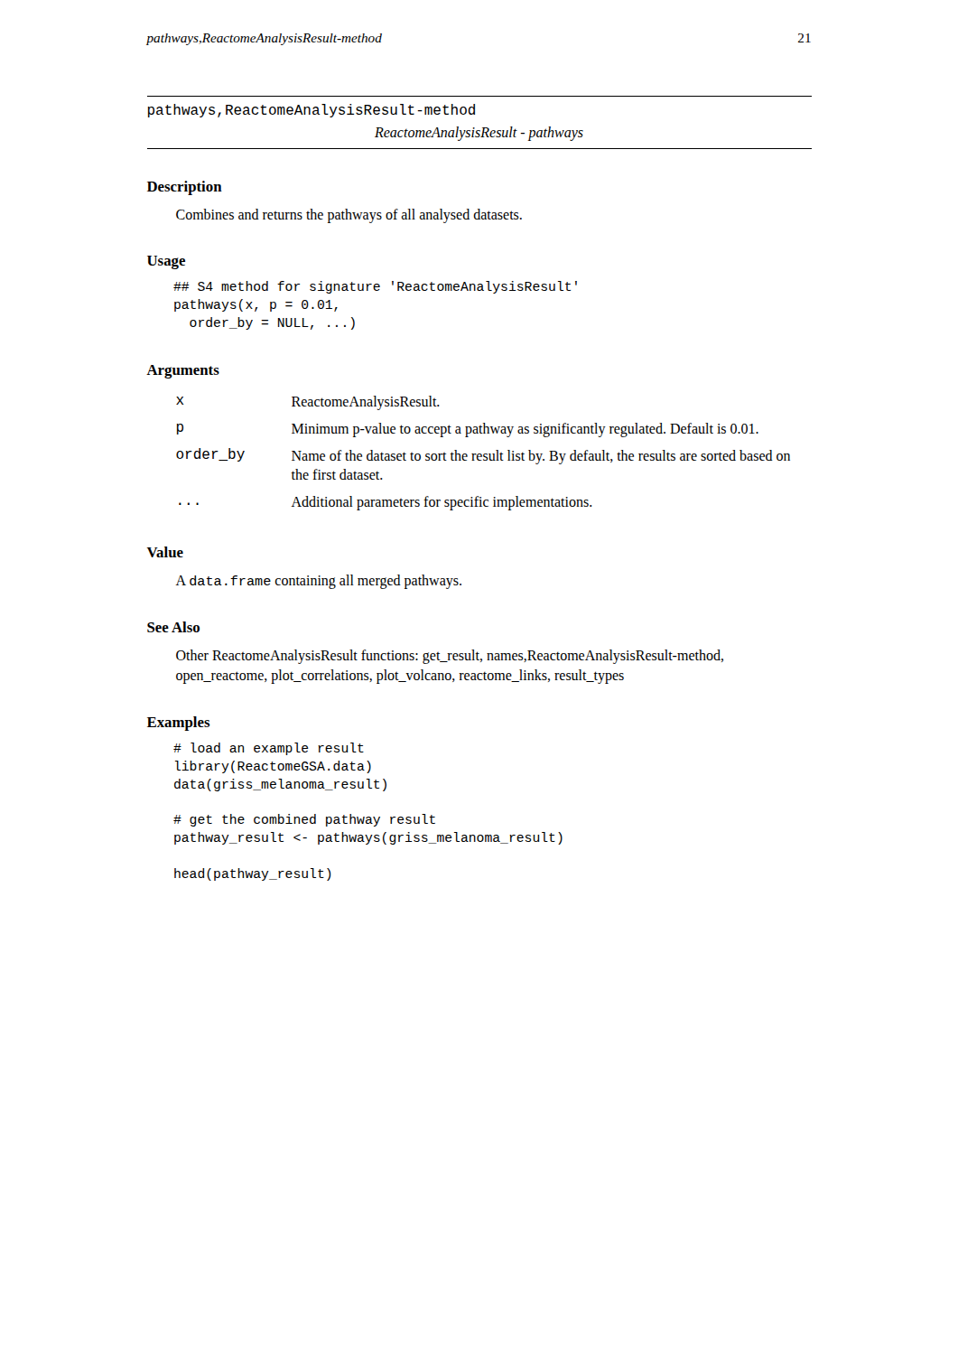pathways,ReactomeAnalysisResult-method 21
pathways,ReactomeAnalysisResult-method ReactomeAnalysisResult - pathways
Description
Combines and returns the pathways of all analysed datasets.
Usage
## S4 method for signature 'ReactomeAnalysisResult'
pathways(x, p = 0.01,
  order_by = NULL, ...)
Arguments
| x | ReactomeAnalysisResult. |
| p | Minimum p-value to accept a pathway as significantly regulated. Default is 0.01. |
| order_by | Name of the dataset to sort the result list by. By default, the results are sorted based on the first dataset. |
| ... | Additional parameters for specific implementations. |
Value
A data.frame containing all merged pathways.
See Also
Other ReactomeAnalysisResult functions: get_result, names,ReactomeAnalysisResult-method, open_reactome, plot_correlations, plot_volcano, reactome_links, result_types
Examples
# load an example result
library(ReactomeGSA.data)
data(griss_melanoma_result)

# get the combined pathway result
pathway_result <- pathways(griss_melanoma_result)

head(pathway_result)